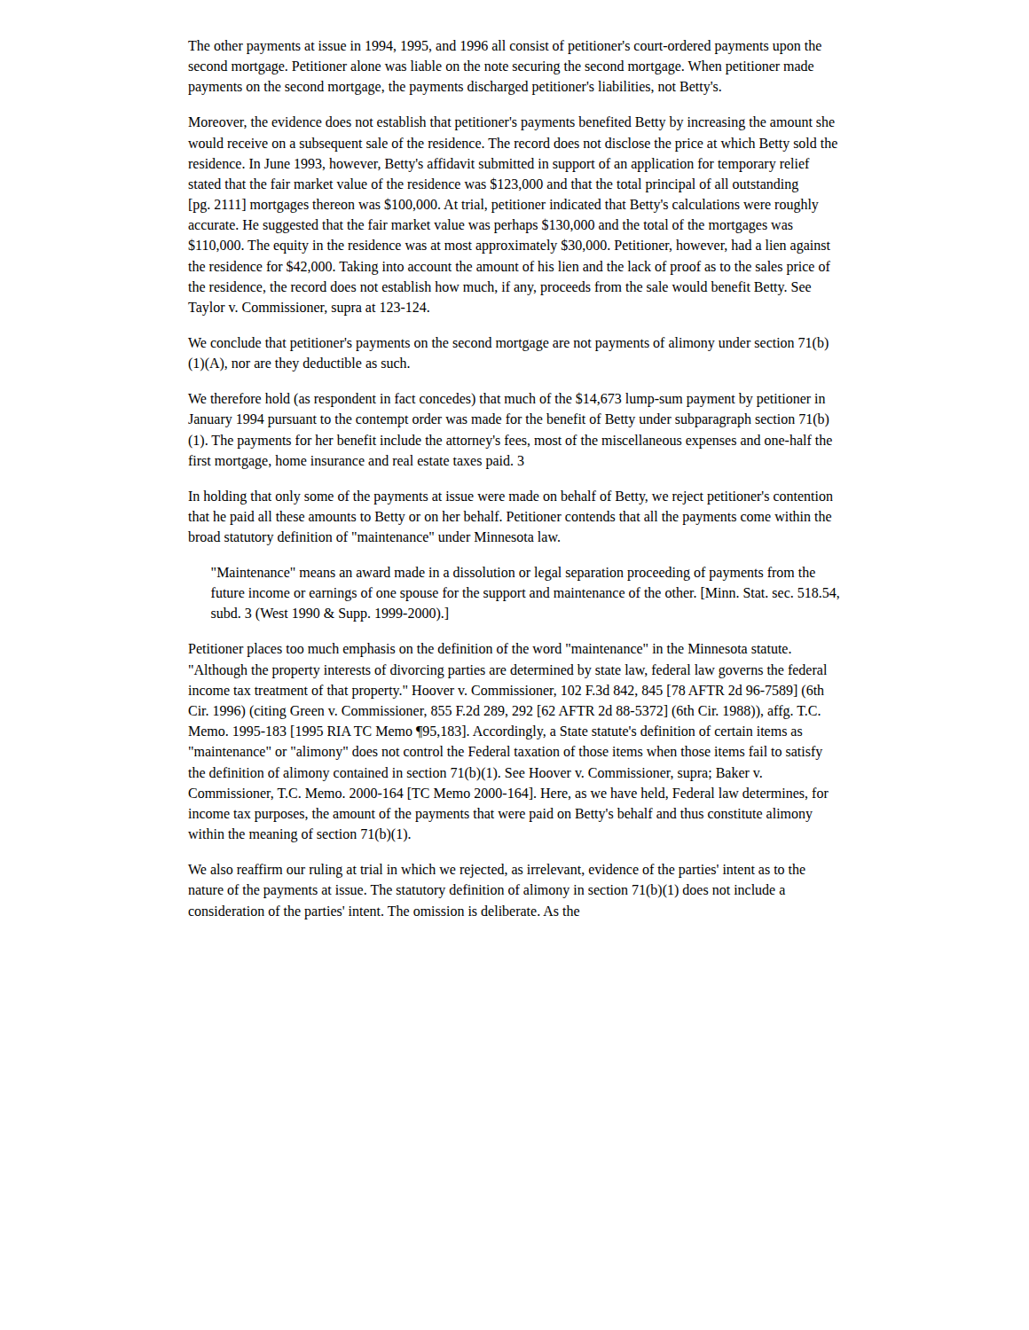The other payments at issue in 1994, 1995, and 1996 all consist of petitioner's court-ordered payments upon the second mortgage. Petitioner alone was liable on the note securing the second mortgage. When petitioner made payments on the second mortgage, the payments discharged petitioner's liabilities, not Betty's.
Moreover, the evidence does not establish that petitioner's payments benefited Betty by increasing the amount she would receive on a subsequent sale of the residence. The record does not disclose the price at which Betty sold the residence. In June 1993, however, Betty's affidavit submitted in support of an application for temporary relief stated that the fair market value of the residence was $123,000 and that the total principal of all outstanding [pg. 2111] mortgages thereon was $100,000. At trial, petitioner indicated that Betty's calculations were roughly accurate. He suggested that the fair market value was perhaps $130,000 and the total of the mortgages was $110,000. The equity in the residence was at most approximately $30,000. Petitioner, however, had a lien against the residence for $42,000. Taking into account the amount of his lien and the lack of proof as to the sales price of the residence, the record does not establish how much, if any, proceeds from the sale would benefit Betty. See Taylor v. Commissioner, supra at 123-124.
We conclude that petitioner's payments on the second mortgage are not payments of alimony under section 71(b)(1)(A), nor are they deductible as such.
We therefore hold (as respondent in fact concedes) that much of the $14,673 lump-sum payment by petitioner in January 1994 pursuant to the contempt order was made for the benefit of Betty under subparagraph section 71(b)(1). The payments for her benefit include the attorney's fees, most of the miscellaneous expenses and one-half the first mortgage, home insurance and real estate taxes paid. 3
In holding that only some of the payments at issue were made on behalf of Betty, we reject petitioner's contention that he paid all these amounts to Betty or on her behalf. Petitioner contends that all the payments come within the broad statutory definition of "maintenance" under Minnesota law.
"Maintenance" means an award made in a dissolution or legal separation proceeding of payments from the future income or earnings of one spouse for the support and maintenance of the other. [Minn. Stat. sec. 518.54, subd. 3 (West 1990 & Supp. 1999-2000).]
Petitioner places too much emphasis on the definition of the word "maintenance" in the Minnesota statute. "Although the property interests of divorcing parties are determined by state law, federal law governs the federal income tax treatment of that property." Hoover v. Commissioner, 102 F.3d 842, 845 [78 AFTR 2d 96-7589] (6th Cir. 1996) (citing Green v. Commissioner, 855 F.2d 289, 292 [62 AFTR 2d 88-5372] (6th Cir. 1988)), affg. T.C. Memo. 1995-183 [1995 RIA TC Memo ¶95,183]. Accordingly, a State statute's definition of certain items as "maintenance" or "alimony" does not control the Federal taxation of those items when those items fail to satisfy the definition of alimony contained in section 71(b)(1). See Hoover v. Commissioner, supra; Baker v. Commissioner, T.C. Memo. 2000-164 [TC Memo 2000-164]. Here, as we have held, Federal law determines, for income tax purposes, the amount of the payments that were paid on Betty's behalf and thus constitute alimony within the meaning of section 71(b)(1).
We also reaffirm our ruling at trial in which we rejected, as irrelevant, evidence of the parties' intent as to the nature of the payments at issue. The statutory definition of alimony in section 71(b)(1) does not include a consideration of the parties' intent. The omission is deliberate. As the